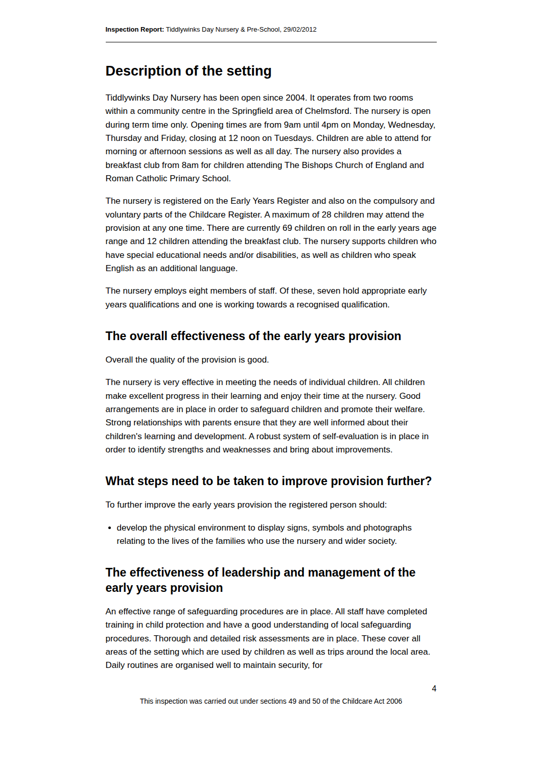Inspection Report: Tiddlywinks Day Nursery & Pre-School, 29/02/2012
Description of the setting
Tiddlywinks Day Nursery has been open since 2004. It operates from two rooms within a community centre in the Springfield area of Chelmsford. The nursery is open during term time only. Opening times are from 9am until 4pm on Monday, Wednesday, Thursday and Friday, closing at 12 noon on Tuesdays. Children are able to attend for morning or afternoon sessions as well as all day. The nursery also provides a breakfast club from 8am for children attending The Bishops Church of England and Roman Catholic Primary School.
The nursery is registered on the Early Years Register and also on the compulsory and voluntary parts of the Childcare Register. A maximum of 28 children may attend the provision at any one time. There are currently 69 children on roll in the early years age range and 12 children attending the breakfast club. The nursery supports children who have special educational needs and/or disabilities, as well as children who speak English as an additional language.
The nursery employs eight members of staff. Of these, seven hold appropriate early years qualifications and one is working towards a recognised qualification.
The overall effectiveness of the early years provision
Overall the quality of the provision is good.
The nursery is very effective in meeting the needs of individual children. All children make excellent progress in their learning and enjoy their time at the nursery. Good arrangements are in place in order to safeguard children and promote their welfare. Strong relationships with parents ensure that they are well informed about their children's learning and development. A robust system of self-evaluation is in place in order to identify strengths and weaknesses and bring about improvements.
What steps need to be taken to improve provision further?
To further improve the early years provision the registered person should:
develop the physical environment to display signs, symbols and photographs relating to the lives of the families who use the nursery and wider society.
The effectiveness of leadership and management of the early years provision
An effective range of safeguarding procedures are in place. All staff have completed training in child protection and have a good understanding of local safeguarding procedures. Thorough and detailed risk assessments are in place. These cover all areas of the setting which are used by children as well as trips around the local area. Daily routines are organised well to maintain security, for
4 This inspection was carried out under sections 49 and 50 of the Childcare Act 2006